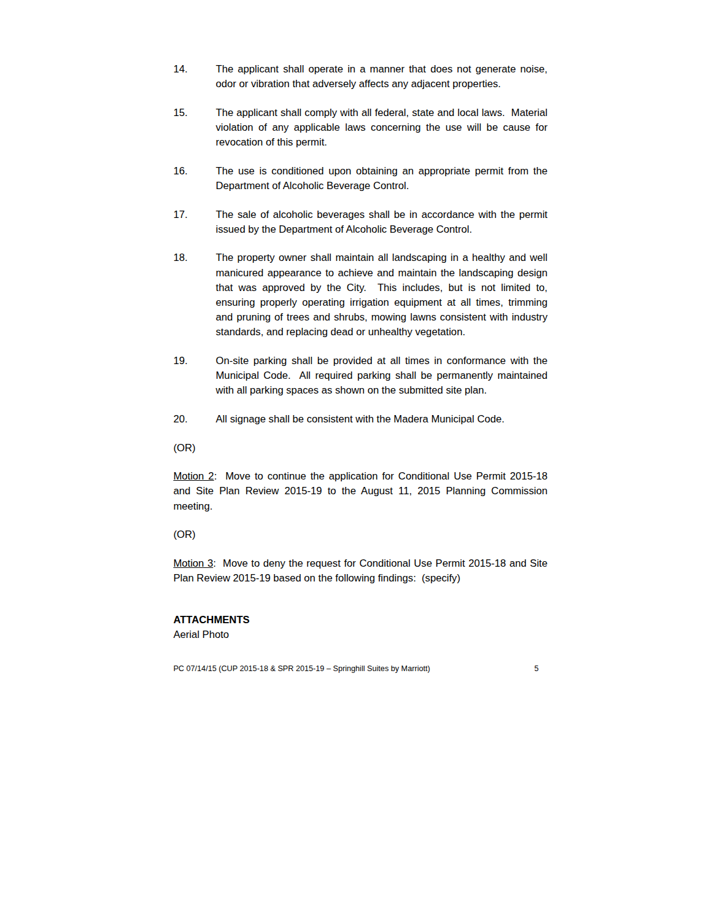14. The applicant shall operate in a manner that does not generate noise, odor or vibration that adversely affects any adjacent properties.
15. The applicant shall comply with all federal, state and local laws. Material violation of any applicable laws concerning the use will be cause for revocation of this permit.
16. The use is conditioned upon obtaining an appropriate permit from the Department of Alcoholic Beverage Control.
17. The sale of alcoholic beverages shall be in accordance with the permit issued by the Department of Alcoholic Beverage Control.
18. The property owner shall maintain all landscaping in a healthy and well manicured appearance to achieve and maintain the landscaping design that was approved by the City. This includes, but is not limited to, ensuring properly operating irrigation equipment at all times, trimming and pruning of trees and shrubs, mowing lawns consistent with industry standards, and replacing dead or unhealthy vegetation.
19. On-site parking shall be provided at all times in conformance with the Municipal Code. All required parking shall be permanently maintained with all parking spaces as shown on the submitted site plan.
20. All signage shall be consistent with the Madera Municipal Code.
(OR)
Motion 2: Move to continue the application for Conditional Use Permit 2015-18 and Site Plan Review 2015-19 to the August 11, 2015 Planning Commission meeting.
(OR)
Motion 3: Move to deny the request for Conditional Use Permit 2015-18 and Site Plan Review 2015-19 based on the following findings: (specify)
ATTACHMENTS
Aerial Photo
PC 07/14/15 (CUP 2015-18 & SPR 2015-19 – Springhill Suites by Marriott)
5